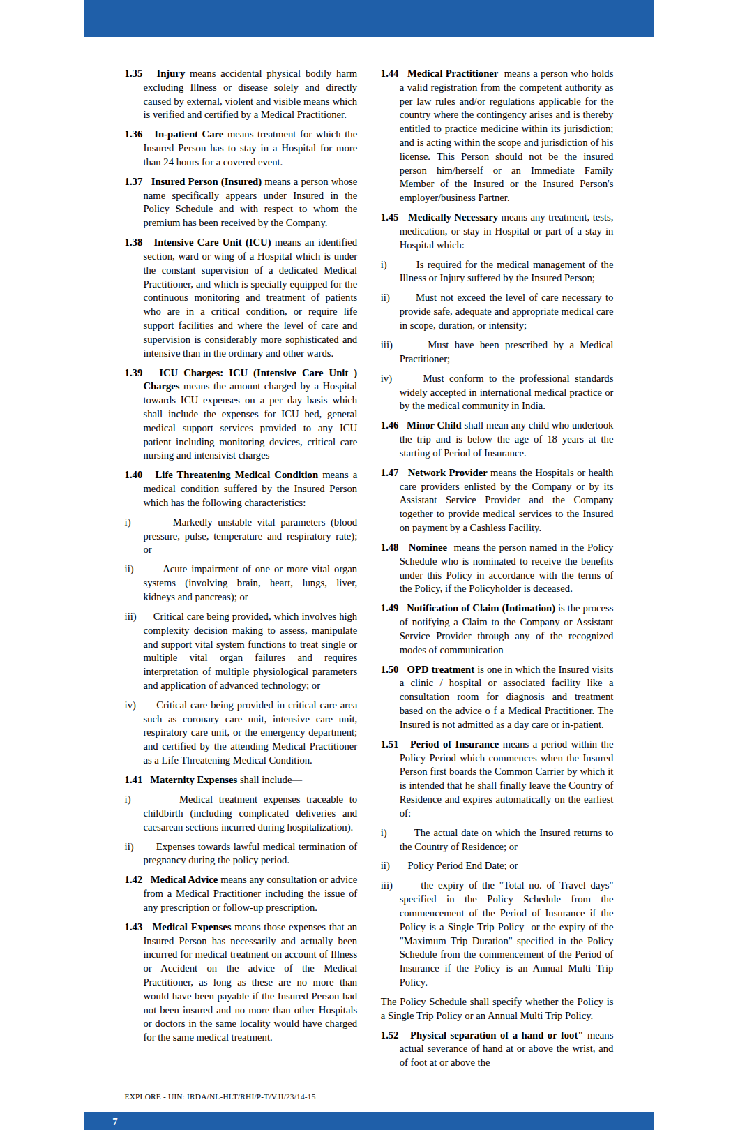1.35 Injury means accidental physical bodily harm excluding Illness or disease solely and directly caused by external, violent and visible means which is verified and certified by a Medical Practitioner.
1.36 In-patient Care means treatment for which the Insured Person has to stay in a Hospital for more than 24 hours for a covered event.
1.37 Insured Person (Insured) means a person whose name specifically appears under Insured in the Policy Schedule and with respect to whom the premium has been received by the Company.
1.38 Intensive Care Unit (ICU) means an identified section, ward or wing of a Hospital which is under the constant supervision of a dedicated Medical Practitioner, and which is specially equipped for the continuous monitoring and treatment of patients who are in a critical condition, or require life support facilities and where the level of care and supervision is considerably more sophisticated and intensive than in the ordinary and other wards.
1.39 ICU Charges: ICU (Intensive Care Unit ) Charges means the amount charged by a Hospital towards ICU expenses on a per day basis which shall include the expenses for ICU bed, general medical support services provided to any ICU patient including monitoring devices, critical care nursing and intensivist charges
1.40 Life Threatening Medical Condition means a medical condition suffered by the Insured Person which has the following characteristics:
i) Markedly unstable vital parameters (blood pressure, pulse, temperature and respiratory rate); or
ii) Acute impairment of one or more vital organ systems (involving brain, heart, lungs, liver, kidneys and pancreas); or
iii) Critical care being provided, which involves high complexity decision making to assess, manipulate and support vital system functions to treat single or multiple vital organ failures and requires interpretation of multiple physiological parameters and application of advanced technology; or
iv) Critical care being provided in critical care area such as coronary care unit, intensive care unit, respiratory care unit, or the emergency department; and certified by the attending Medical Practitioner as a Life Threatening Medical Condition.
1.41 Maternity Expenses shall include—
i) Medical treatment expenses traceable to childbirth (including complicated deliveries and caesarean sections incurred during hospitalization).
ii) Expenses towards lawful medical termination of pregnancy during the policy period.
1.42 Medical Advice means any consultation or advice from a Medical Practitioner including the issue of any prescription or follow-up prescription.
1.43 Medical Expenses means those expenses that an Insured Person has necessarily and actually been incurred for medical treatment on account of Illness or Accident on the advice of the Medical Practitioner, as long as these are no more than would have been payable if the Insured Person had not been insured and no more than other Hospitals or doctors in the same locality would have charged for the same medical treatment.
1.44 Medical Practitioner means a person who holds a valid registration from the competent authority as per law rules and/or regulations applicable for the country where the contingency arises and is thereby entitled to practice medicine within its jurisdiction; and is acting within the scope and jurisdiction of his license. This Person should not be the insured person him/herself or an Immediate Family Member of the Insured or the Insured Person's employer/business Partner.
1.45 Medically Necessary means any treatment, tests, medication, or stay in Hospital or part of a stay in Hospital which:
i) Is required for the medical management of the Illness or Injury suffered by the Insured Person;
ii) Must not exceed the level of care necessary to provide safe, adequate and appropriate medical care in scope, duration, or intensity;
iii) Must have been prescribed by a Medical Practitioner;
iv) Must conform to the professional standards widely accepted in international medical practice or by the medical community in India.
1.46 Minor Child shall mean any child who undertook the trip and is below the age of 18 years at the starting of Period of Insurance.
1.47 Network Provider means the Hospitals or health care providers enlisted by the Company or by its Assistant Service Provider and the Company together to provide medical services to the Insured on payment by a Cashless Facility.
1.48 Nominee means the person named in the Policy Schedule who is nominated to receive the benefits under this Policy in accordance with the terms of the Policy, if the Policyholder is deceased.
1.49 Notification of Claim (Intimation) is the process of notifying a Claim to the Company or Assistant Service Provider through any of the recognized modes of communication
1.50 OPD treatment is one in which the Insured visits a clinic / hospital or associated facility like a consultation room for diagnosis and treatment based on the advice o f a Medical Practitioner. The Insured is not admitted as a day care or in-patient.
1.51 Period of Insurance means a period within the Policy Period which commences when the Insured Person first boards the Common Carrier by which it is intended that he shall finally leave the Country of Residence and expires automatically on the earliest of:
i) The actual date on which the Insured returns to the Country of Residence; or
ii) Policy Period End Date; or
iii) the expiry of the "Total no. of Travel days" specified in the Policy Schedule from the commencement of the Period of Insurance if the Policy is a Single Trip Policy or the expiry of the "Maximum Trip Duration" specified in the Policy Schedule from the commencement of the Period of Insurance if the Policy is an Annual Multi Trip Policy.
The Policy Schedule shall specify whether the Policy is a Single Trip Policy or an Annual Multi Trip Policy.
1.52 Physical separation of a hand or foot" means actual severance of hand at or above the wrist, and of foot at or above the
EXPLORE - UIN: IRDA/NL-HLT/RHI/P-T/V.II/23/14-15
7